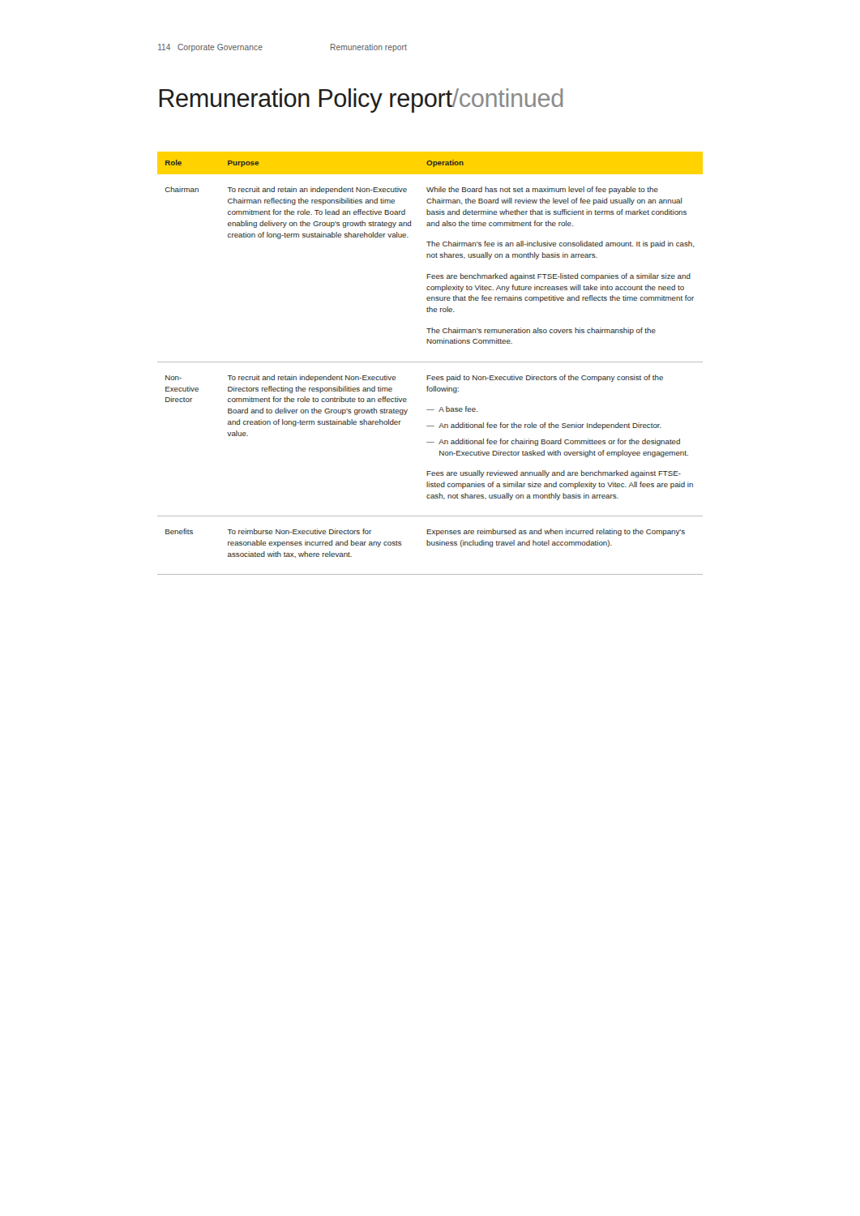114 Corporate Governance Remuneration report
Remuneration Policy report/continued
| Role | Purpose | Operation |
| --- | --- | --- |
| Chairman | To recruit and retain an independent Non-Executive Chairman reflecting the responsibilities and time commitment for the role. To lead an effective Board enabling delivery on the Group's growth strategy and creation of long-term sustainable shareholder value. | While the Board has not set a maximum level of fee payable to the Chairman, the Board will review the level of fee paid usually on an annual basis and determine whether that is sufficient in terms of market conditions and also the time commitment for the role. The Chairman's fee is an all-inclusive consolidated amount. It is paid in cash, not shares, usually on a monthly basis in arrears. Fees are benchmarked against FTSE-listed companies of a similar size and complexity to Vitec. Any future increases will take into account the need to ensure that the fee remains competitive and reflects the time commitment for the role. The Chairman's remuneration also covers his chairmanship of the Nominations Committee. |
| Non-Executive Director | To recruit and retain independent Non-Executive Directors reflecting the responsibilities and time commitment for the role to contribute to an effective Board and to deliver on the Group's growth strategy and creation of long-term sustainable shareholder value. | Fees paid to Non-Executive Directors of the Company consist of the following: A base fee. An additional fee for the role of the Senior Independent Director. An additional fee for chairing Board Committees or for the designated Non-Executive Director tasked with oversight of employee engagement. Fees are usually reviewed annually and are benchmarked against FTSE-listed companies of a similar size and complexity to Vitec. All fees are paid in cash, not shares, usually on a monthly basis in arrears. |
| Benefits | To reimburse Non-Executive Directors for reasonable expenses incurred and bear any costs associated with tax, where relevant. | Expenses are reimbursed as and when incurred relating to the Company's business (including travel and hotel accommodation). |